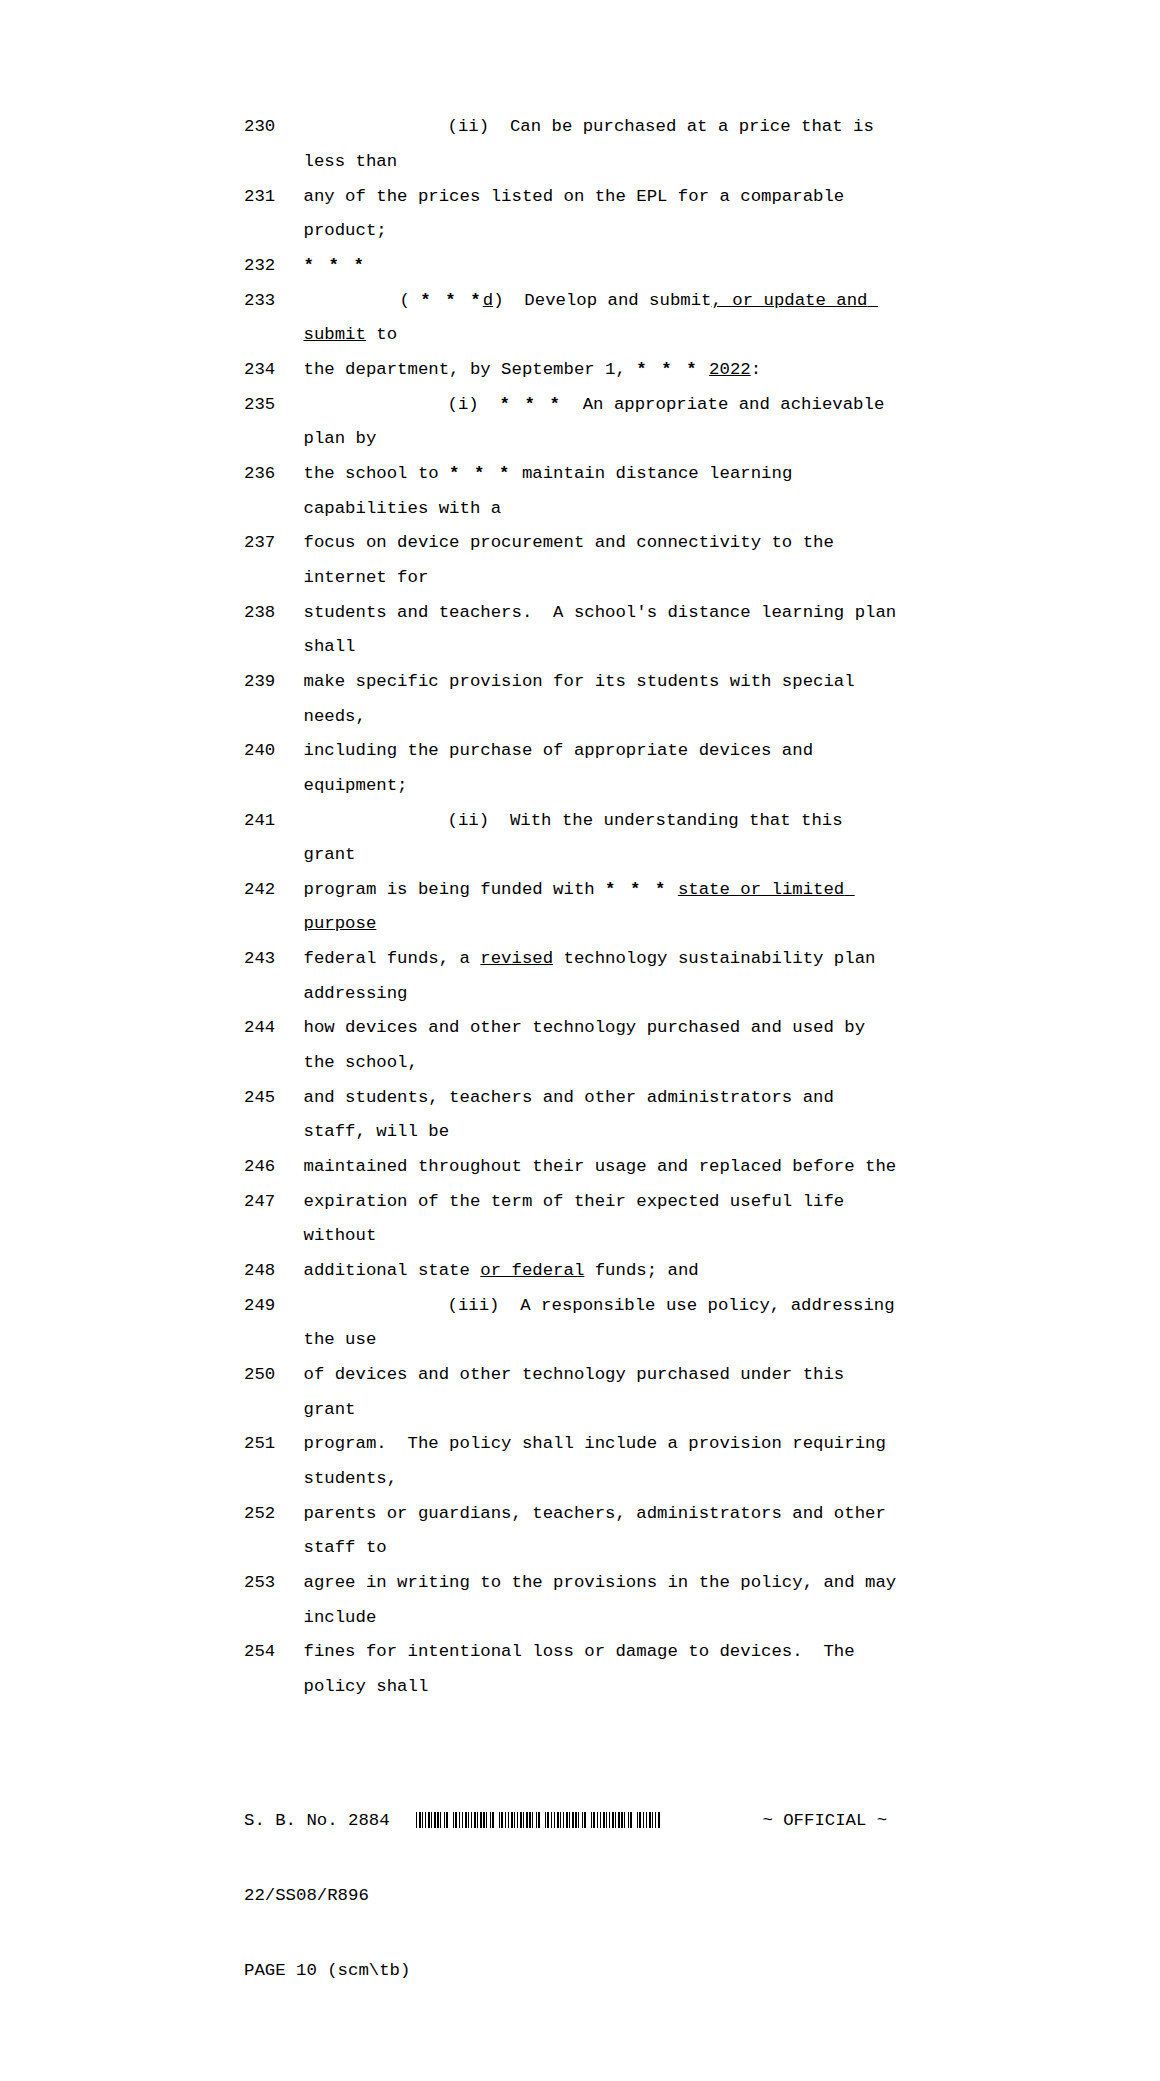| 230 | (ii) Can be purchased at a price that is less than |
| 231 | any of the prices listed on the EPL for a comparable product; |
| 232 | * * * |
| 233 | ( * * * d ) Develop and submit , or update and submit to |
| 234 | the department, by September 1, * * * 2022 : |
| 235 | (i) * * * An appropriate and achievable plan by |
| 236 | the school to * * * maintain distance learning capabilities with a |
| 237 | focus on device procurement and connectivity to the internet for |
| 238 | students and teachers. A school's distance learning plan shall |
| 239 | make specific provision for its students with special needs, |
| 240 | including the purchase of appropriate devices and equipment; |
| 241 | (ii) With the understanding that this grant |
| 242 | program is being funded with * * * state or limited purpose |
| 243 | federal funds, a revised technology sustainability plan addressing |
| 244 | how devices and other technology purchased and used by the school, |
| 245 | and students, teachers and other administrators and staff, will be |
| 246 | maintained throughout their usage and replaced before the |
| 247 | expiration of the term of their expected useful life without |
| 248 | additional state or federal funds; and |
| 249 | (iii) A responsible use policy, addressing the use |
| 250 | of devices and other technology purchased under this grant |
| 251 | program. The policy shall include a provision requiring students, |
| 252 | parents or guardians, teachers, administrators and other staff to |
| 253 | agree in writing to the provisions in the policy, and may include |
| 254 | fines for intentional loss or damage to devices. The policy shall |
S. B. No. 2884 ~ OFFICIAL ~
22/SS08/R896
PAGE 10 (scm\tb)